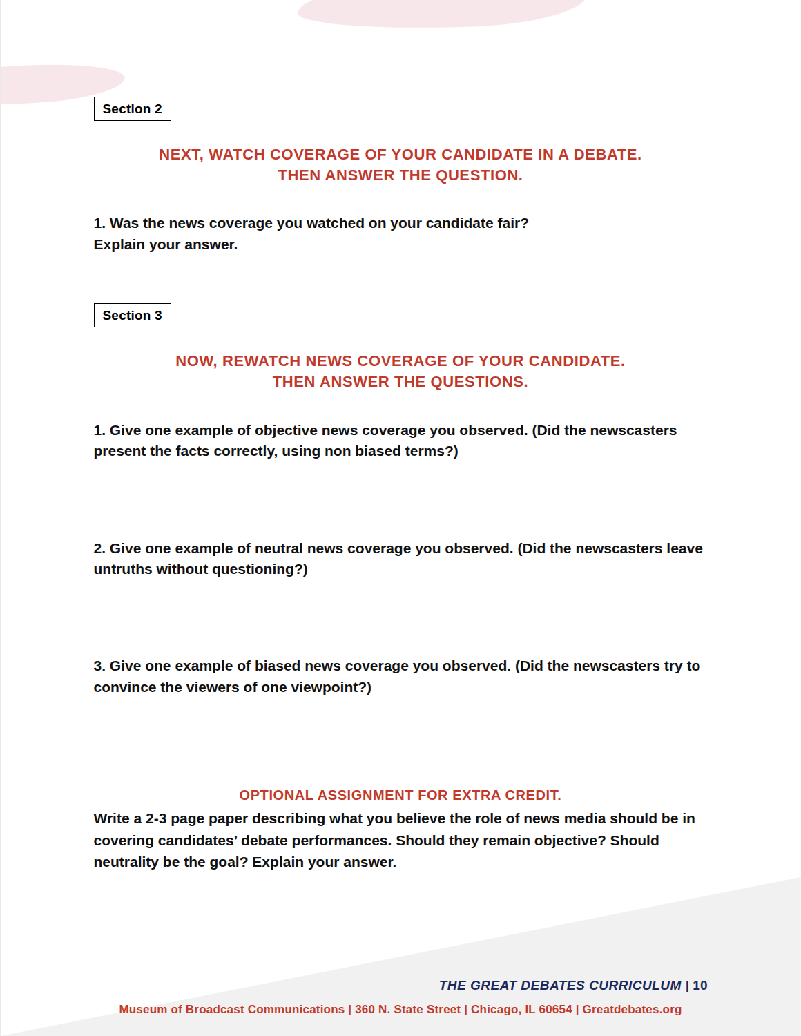Section 2
Next, watch coverage of your candidate in a debate.
Then answer the question.
1. Was the news coverage you watched on your candidate fair?
Explain your answer.
Section 3
Now, rewatch news coverage of your candidate.
Then answer the questions.
1. Give one example of objective news coverage you observed. (Did the newscasters present the facts correctly, using non biased terms?)
2. Give one example of neutral news coverage you observed. (Did the newscasters leave untruths without questioning?)
3. Give one example of biased news coverage you observed. (Did the newscasters try to convince the viewers of one viewpoint?)
Optional assignment for extra credit.
Write a 2-3 page paper describing what you believe the role of news media should be in covering candidates’ debate performances. Should they remain objective? Should neutrality be the goal? Explain your answer.
The Great Debates Curriculum| 10
Museum of Broadcast Communications | 360 N. State Street | Chicago, IL 60654 | Greatdebates.org